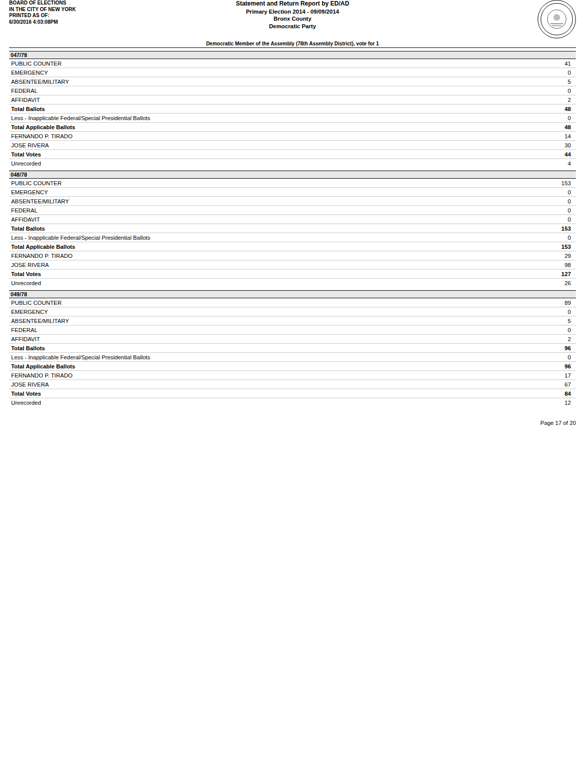BOARD OF ELECTIONS
IN THE CITY OF NEW YORK
PRINTED AS OF:
6/30/2016 4:03:08PM
Statement and Return Report by ED/AD
Primary Election 2014 - 09/09/2014
Bronx County
Democratic Party
Democratic Member of the Assembly (78th Assembly District), vote for 1
047/78
| PUBLIC COUNTER | 41 |
| EMERGENCY | 0 |
| ABSENTEE/MILITARY | 5 |
| FEDERAL | 0 |
| AFFIDAVIT | 2 |
| Total Ballots | 48 |
| Less - Inapplicable Federal/Special Presidential Ballots | 0 |
| Total Applicable Ballots | 48 |
| FERNANDO P. TIRADO | 14 |
| JOSE RIVERA | 30 |
| Total Votes | 44 |
| Unrecorded | 4 |
048/78
| PUBLIC COUNTER | 153 |
| EMERGENCY | 0 |
| ABSENTEE/MILITARY | 0 |
| FEDERAL | 0 |
| AFFIDAVIT | 0 |
| Total Ballots | 153 |
| Less - Inapplicable Federal/Special Presidential Ballots | 0 |
| Total Applicable Ballots | 153 |
| FERNANDO P. TIRADO | 29 |
| JOSE RIVERA | 98 |
| Total Votes | 127 |
| Unrecorded | 26 |
049/78
| PUBLIC COUNTER | 89 |
| EMERGENCY | 0 |
| ABSENTEE/MILITARY | 5 |
| FEDERAL | 0 |
| AFFIDAVIT | 2 |
| Total Ballots | 96 |
| Less - Inapplicable Federal/Special Presidential Ballots | 0 |
| Total Applicable Ballots | 96 |
| FERNANDO P. TIRADO | 17 |
| JOSE RIVERA | 67 |
| Total Votes | 84 |
| Unrecorded | 12 |
Page 17 of 20